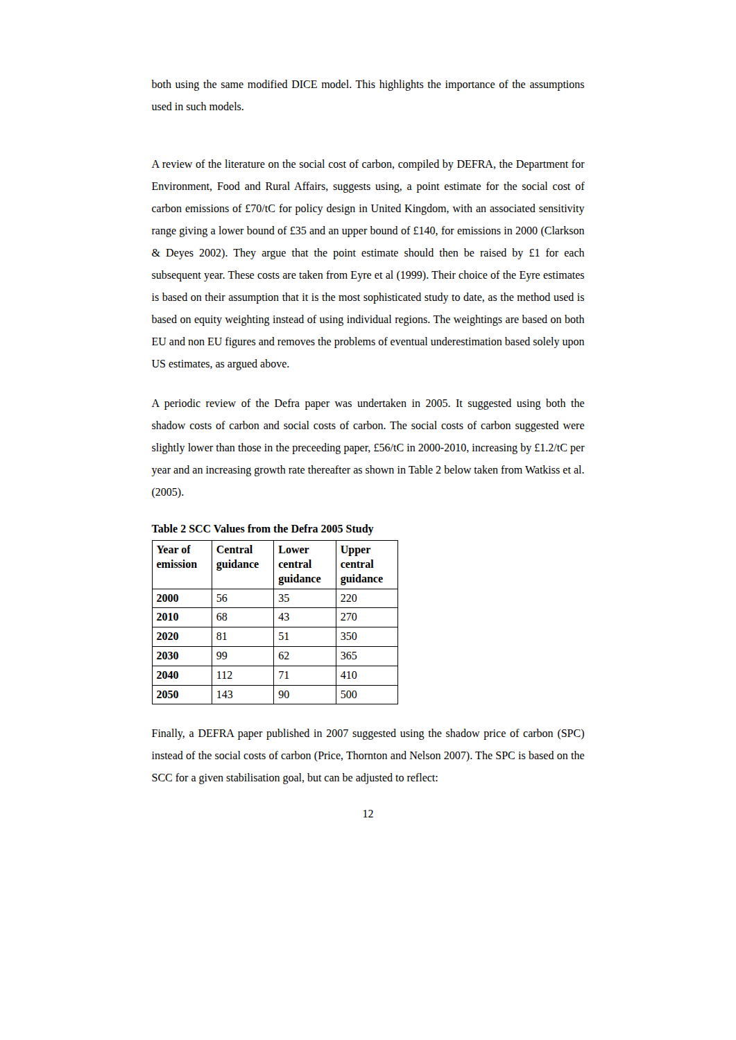both using the same modified DICE model. This highlights the importance of the assumptions used in such models.
A review of the literature on the social cost of carbon, compiled by DEFRA, the Department for Environment, Food and Rural Affairs, suggests using, a point estimate for the social cost of carbon emissions of £70/tC for policy design in United Kingdom, with an associated sensitivity range giving a lower bound of £35 and an upper bound of £140, for emissions in 2000 (Clarkson & Deyes 2002). They argue that the point estimate should then be raised by £1 for each subsequent year. These costs are taken from Eyre et al (1999). Their choice of the Eyre estimates is based on their assumption that it is the most sophisticated study to date, as the method used is based on equity weighting instead of using individual regions. The weightings are based on both EU and non EU figures and removes the problems of eventual underestimation based solely upon US estimates, as argued above.
A periodic review of the Defra paper was undertaken in 2005. It suggested using both the shadow costs of carbon and social costs of carbon. The social costs of carbon suggested were slightly lower than those in the preceeding paper, £56/tC in 2000-2010, increasing by £1.2/tC per year and an increasing growth rate thereafter as shown in Table 2 below taken from Watkiss et al. (2005).
Table 2 SCC Values from the Defra 2005 Study
| Year of emission | Central guidance | Lower central guidance | Upper central guidance |
| --- | --- | --- | --- |
| 2000 | 56 | 35 | 220 |
| 2010 | 68 | 43 | 270 |
| 2020 | 81 | 51 | 350 |
| 2030 | 99 | 62 | 365 |
| 2040 | 112 | 71 | 410 |
| 2050 | 143 | 90 | 500 |
Finally, a DEFRA paper published in 2007 suggested using the shadow price of carbon (SPC) instead of the social costs of carbon (Price, Thornton and Nelson 2007). The SPC is based on the SCC for a given stabilisation goal, but can be adjusted to reflect:
12